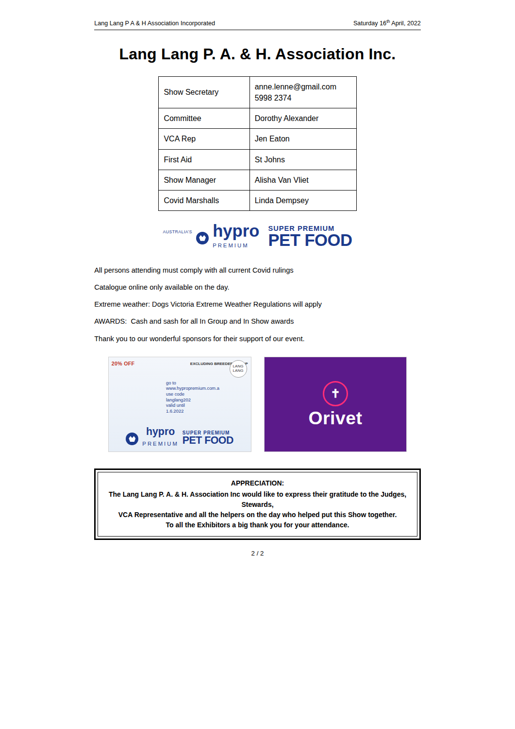Lang Lang P A & H Association Incorporated
Saturday 16th April, 2022
Lang Lang P. A. & H. Association Inc.
| Show Secretary | anne.lenne@gmail.com 5998 2374 |
| Committee | Dorothy Alexander |
| VCA Rep | Jen Eaton |
| First Aid | St Johns |
| Show Manager | Alisha Van Vliet |
| Covid Marshalls | Linda Dempsey |
Australia’s hypro
Premium
Super Premium
Pet Food
All persons attending must comply with all current Covid rulings
Catalogue online only available on the day.
Extreme weather: Dogs Victoria Extreme Weather Regulations will apply
AWARDS: Cash and sash for all In Group and In Show awards
Thank you to our wonderful sponsors for their support of our event.
LANG
LANG
20% OFF EXCLUDING BREEDERS SHOP
go to
www.hypropremium.com.a
use code
langlang202
valid until
1.6.2022
hypro
Premium
Super Premium
Pet Food
✝
Orivet
APPRECIATION:
The Lang Lang P. A. & H. Association Inc would like to express their gratitude to the Judges, Stewards,
VCA Representative and all the helpers on the day who helped put this Show together.
To all the Exhibitors a big thank you for your attendance.
2 / 2